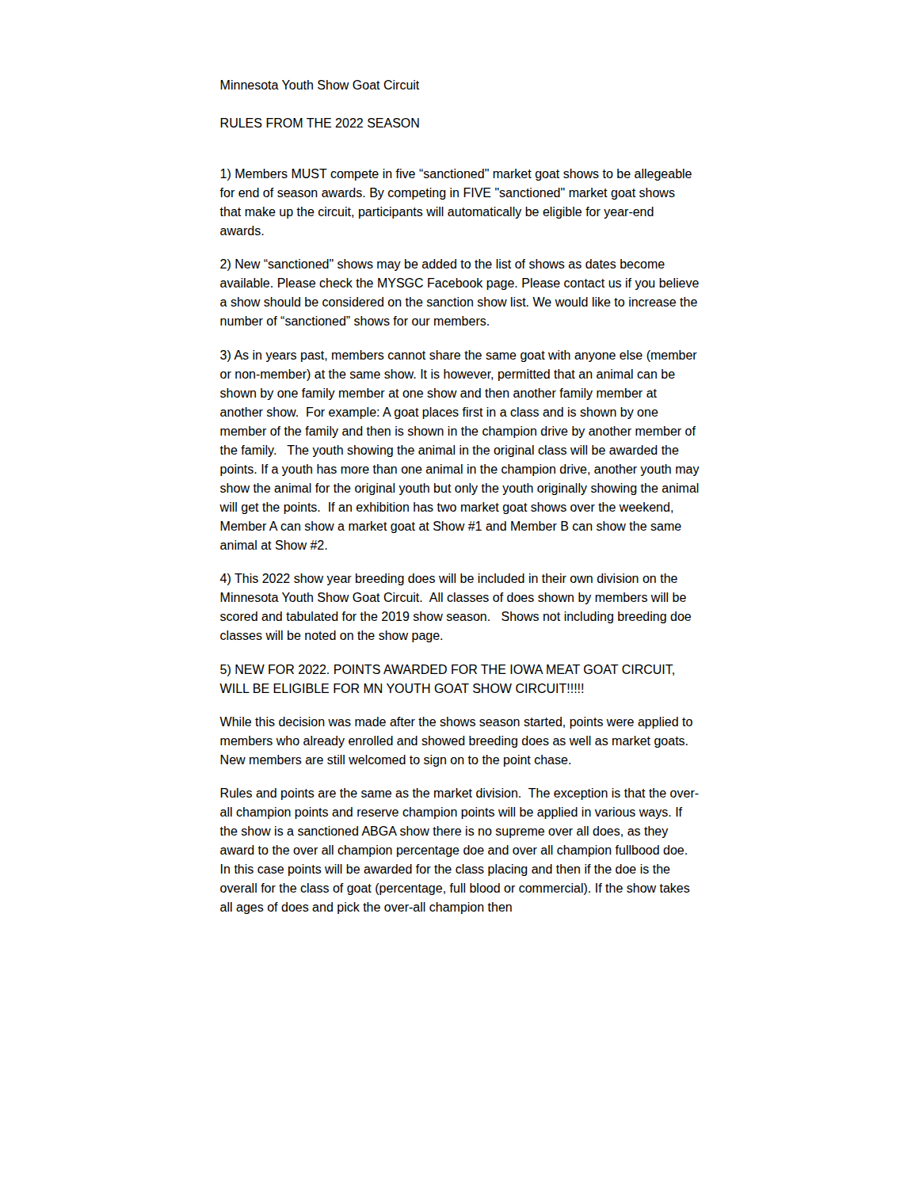Minnesota Youth Show Goat Circuit
RULES FROM THE 2022 SEASON
1) Members MUST compete in five “sanctioned" market goat shows to be allegeable for end of season awards. By competing in FIVE "sanctioned" market goat shows that make up the circuit, participants will automatically be eligible for year-end awards.
2) New “sanctioned" shows may be added to the list of shows as dates become available. Please check the MYSGC Facebook page. Please contact us if you believe a show should be considered on the sanction show list. We would like to increase the number of “sanctioned” shows for our members.
3) As in years past, members cannot share the same goat with anyone else (member or non-member) at the same show. It is however, permitted that an animal can be shown by one family member at one show and then another family member at another show. For example: A goat places first in a class and is shown by one member of the family and then is shown in the champion drive by another member of the family. The youth showing the animal in the original class will be awarded the points. If a youth has more than one animal in the champion drive, another youth may show the animal for the original youth but only the youth originally showing the animal will get the points. If an exhibition has two market goat shows over the weekend, Member A can show a market goat at Show #1 and Member B can show the same animal at Show #2.
4) This 2022 show year breeding does will be included in their own division on the Minnesota Youth Show Goat Circuit. All classes of does shown by members will be scored and tabulated for the 2019 show season. Shows not including breeding doe classes will be noted on the show page.
5) NEW FOR 2022. POINTS AWARDED FOR THE IOWA MEAT GOAT CIRCUIT, WILL BE ELIGIBLE FOR MN YOUTH GOAT SHOW CIRCUIT!!!!!
While this decision was made after the shows season started, points were applied to members who already enrolled and showed breeding does as well as market goats. New members are still welcomed to sign on to the point chase.
Rules and points are the same as the market division. The exception is that the over-all champion points and reserve champion points will be applied in various ways. If the show is a sanctioned ABGA show there is no supreme over all does, as they award to the over all champion percentage doe and over all champion fullbood doe. In this case points will be awarded for the class placing and then if the doe is the overall for the class of goat (percentage, full blood or commercial). If the show takes all ages of does and pick the over-all champion then